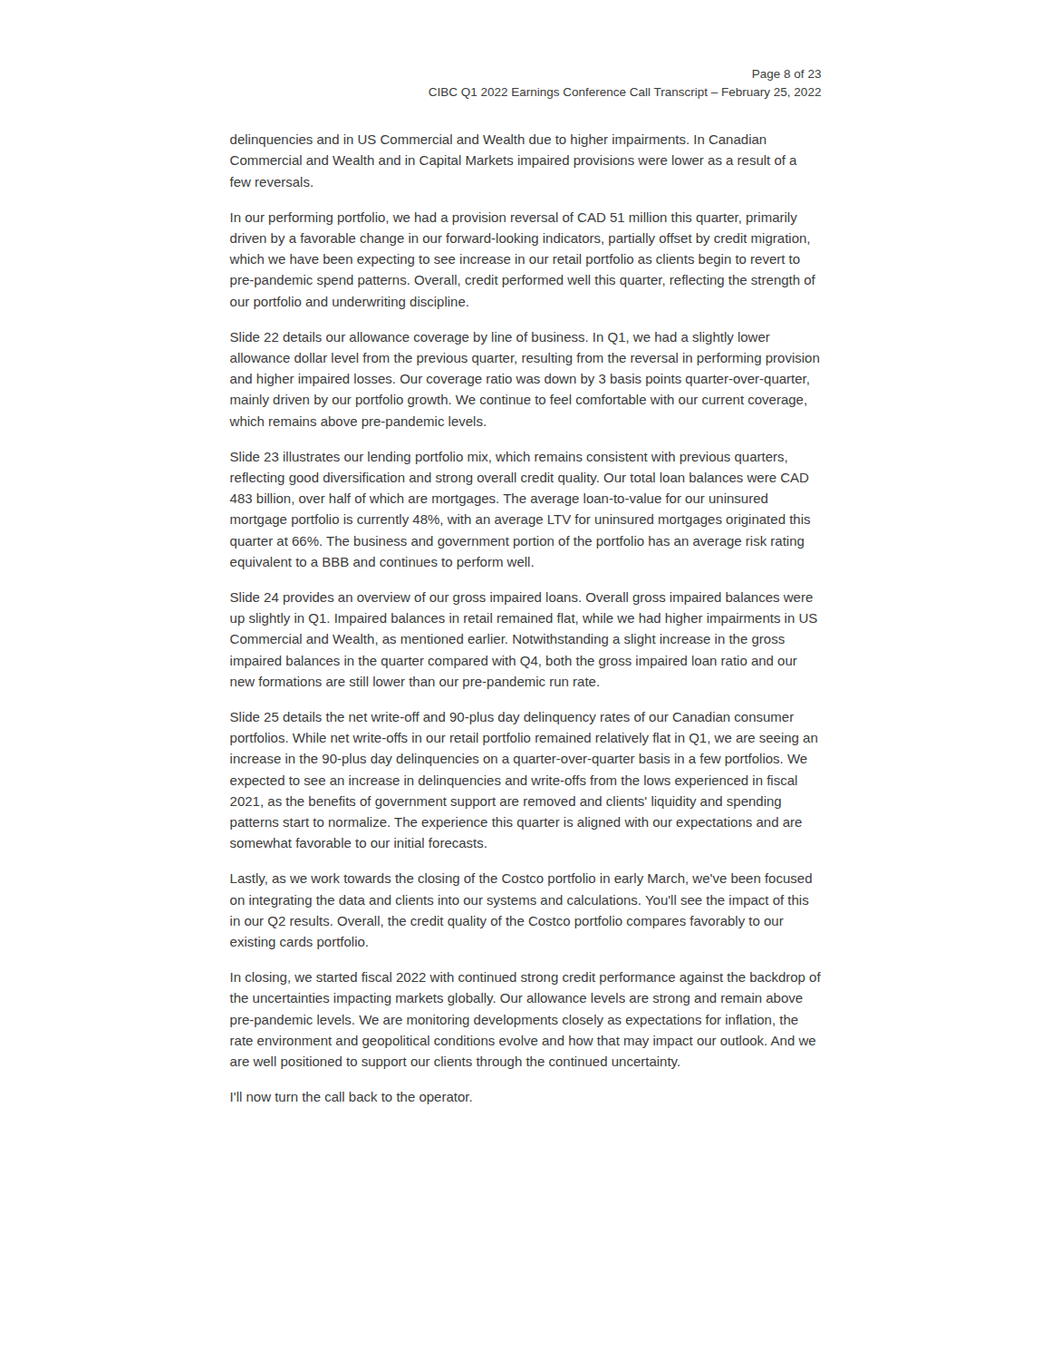Page 8 of 23 CIBC Q1 2022 Earnings Conference Call Transcript – February 25, 2022
delinquencies and in US Commercial and Wealth due to higher impairments. In Canadian Commercial and Wealth and in Capital Markets impaired provisions were lower as a result of a few reversals.
In our performing portfolio, we had a provision reversal of CAD 51 million this quarter, primarily driven by a favorable change in our forward-looking indicators, partially offset by credit migration, which we have been expecting to see increase in our retail portfolio as clients begin to revert to pre-pandemic spend patterns. Overall, credit performed well this quarter, reflecting the strength of our portfolio and underwriting discipline.
Slide 22 details our allowance coverage by line of business. In Q1, we had a slightly lower allowance dollar level from the previous quarter, resulting from the reversal in performing provision and higher impaired losses. Our coverage ratio was down by 3 basis points quarter-over-quarter, mainly driven by our portfolio growth. We continue to feel comfortable with our current coverage, which remains above pre-pandemic levels.
Slide 23 illustrates our lending portfolio mix, which remains consistent with previous quarters, reflecting good diversification and strong overall credit quality. Our total loan balances were CAD 483 billion, over half of which are mortgages. The average loan-to-value for our uninsured mortgage portfolio is currently 48%, with an average LTV for uninsured mortgages originated this quarter at 66%. The business and government portion of the portfolio has an average risk rating equivalent to a BBB and continues to perform well.
Slide 24 provides an overview of our gross impaired loans. Overall gross impaired balances were up slightly in Q1. Impaired balances in retail remained flat, while we had higher impairments in US Commercial and Wealth, as mentioned earlier. Notwithstanding a slight increase in the gross impaired balances in the quarter compared with Q4, both the gross impaired loan ratio and our new formations are still lower than our pre-pandemic run rate.
Slide 25 details the net write-off and 90-plus day delinquency rates of our Canadian consumer portfolios. While net write-offs in our retail portfolio remained relatively flat in Q1, we are seeing an increase in the 90-plus day delinquencies on a quarter-over-quarter basis in a few portfolios. We expected to see an increase in delinquencies and write-offs from the lows experienced in fiscal 2021, as the benefits of government support are removed and clients' liquidity and spending patterns start to normalize. The experience this quarter is aligned with our expectations and are somewhat favorable to our initial forecasts.
Lastly, as we work towards the closing of the Costco portfolio in early March, we've been focused on integrating the data and clients into our systems and calculations. You'll see the impact of this in our Q2 results. Overall, the credit quality of the Costco portfolio compares favorably to our existing cards portfolio.
In closing, we started fiscal 2022 with continued strong credit performance against the backdrop of the uncertainties impacting markets globally. Our allowance levels are strong and remain above pre-pandemic levels. We are monitoring developments closely as expectations for inflation, the rate environment and geopolitical conditions evolve and how that may impact our outlook. And we are well positioned to support our clients through the continued uncertainty.
I'll now turn the call back to the operator.